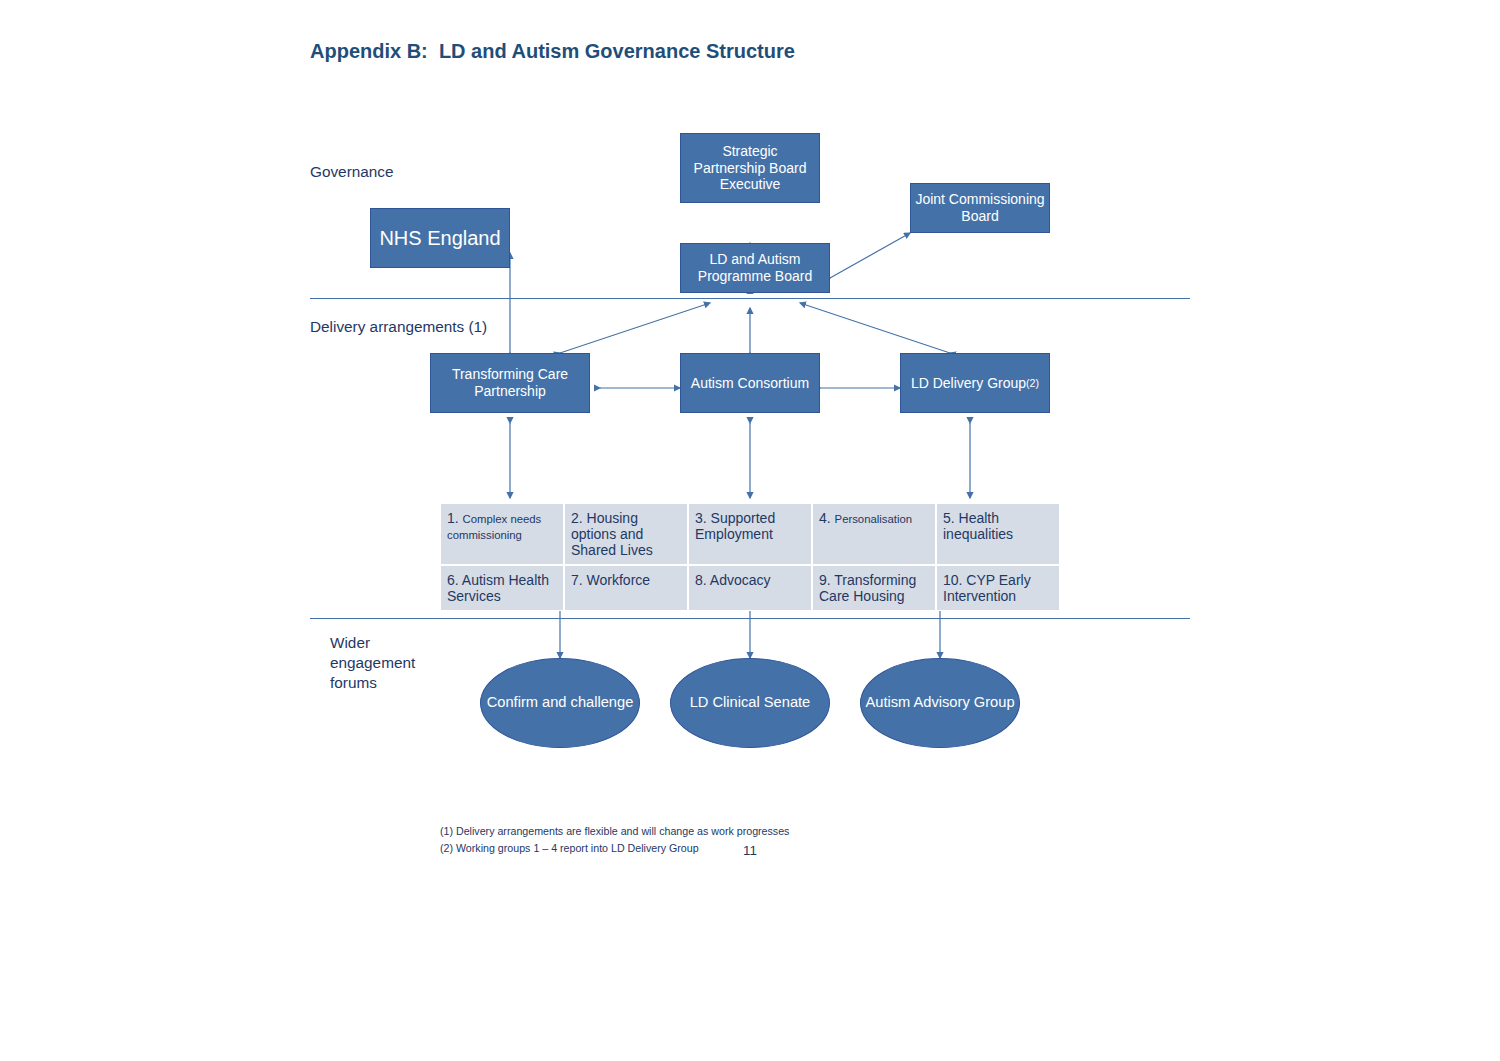Appendix B: LD and Autism Governance Structure
Governance
Delivery arrangements (1)
Wider
engagement
forums
Strategic Partnership Board Executive
Joint Commissioning Board
NHS England
LD and Autism Programme Board
Transforming Care Partnership
Autism Consortium
LD Delivery Group
(2)
1. Complex needs commissioning
2. Housing options and Shared Lives
3. Supported Employment
4. Personalisation
5. Health inequalities
6. Autism Health Services
7. Workforce
8. Advocacy
9. Transforming Care Housing
10. CYP Early Intervention
Confirm and challenge
LD Clinical Senate
Autism Advisory Group
(1) Delivery arrangements are flexible and will change as work progresses
(2) Working groups 1 – 4 report into LD Delivery Group
11